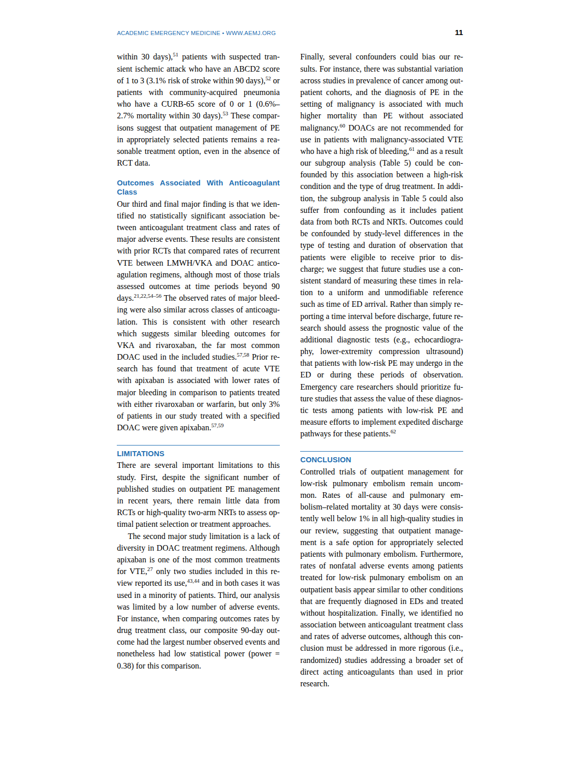Academic Emergency Medicine • www.aemj.org
11
within 30 days),51 patients with suspected transient ischemic attack who have an ABCD2 score of 1 to 3 (3.1% risk of stroke within 90 days),52 or patients with community-acquired pneumonia who have a CURB-65 score of 0 or 1 (0.6%–2.7% mortality within 30 days).53 These comparisons suggest that outpatient management of PE in appropriately selected patients remains a reasonable treatment option, even in the absence of RCT data.
Outcomes Associated With Anticoagulant Class
Our third and final major finding is that we identified no statistically significant association between anticoagulant treatment class and rates of major adverse events. These results are consistent with prior RCTs that compared rates of recurrent VTE between LMWH/VKA and DOAC anticoagulation regimens, although most of those trials assessed outcomes at time periods beyond 90 days.21,22,54–56 The observed rates of major bleeding were also similar across classes of anticoagulation. This is consistent with other research which suggests similar bleeding outcomes for VKA and rivaroxaban, the far most common DOAC used in the included studies.57,58 Prior research has found that treatment of acute VTE with apixaban is associated with lower rates of major bleeding in comparison to patients treated with either rivaroxaban or warfarin, but only 3% of patients in our study treated with a specified DOAC were given apixaban.57,59
Limitations
There are several important limitations to this study. First, despite the significant number of published studies on outpatient PE management in recent years, there remain little data from RCTs or high-quality two-arm NRTs to assess optimal patient selection or treatment approaches.
The second major study limitation is a lack of diversity in DOAC treatment regimens. Although apixaban is one of the most common treatments for VTE,27 only two studies included in this review reported its use,43,44 and in both cases it was used in a minority of patients. Third, our analysis was limited by a low number of adverse events. For instance, when comparing outcomes rates by drug treatment class, our composite 90-day outcome had the largest number observed events and nonetheless had low statistical power (power = 0.38) for this comparison.
Finally, several confounders could bias our results. For instance, there was substantial variation across studies in prevalence of cancer among outpatient cohorts, and the diagnosis of PE in the setting of malignancy is associated with much higher mortality than PE without associated malignancy.60 DOACs are not recommended for use in patients with malignancy-associated VTE who have a high risk of bleeding,61 and as a result our subgroup analysis (Table 5) could be confounded by this association between a high-risk condition and the type of drug treatment. In addition, the subgroup analysis in Table 5 could also suffer from confounding as it includes patient data from both RCTs and NRTs. Outcomes could be confounded by study-level differences in the type of testing and duration of observation that patients were eligible to receive prior to discharge; we suggest that future studies use a consistent standard of measuring these times in relation to a uniform and unmodifiable reference such as time of ED arrival. Rather than simply reporting a time interval before discharge, future research should assess the prognostic value of the additional diagnostic tests (e.g., echocardiography, lower-extremity compression ultrasound) that patients with low-risk PE may undergo in the ED or during these periods of observation. Emergency care researchers should prioritize future studies that assess the value of these diagnostic tests among patients with low-risk PE and measure efforts to implement expedited discharge pathways for these patients.62
Conclusion
Controlled trials of outpatient management for low-risk pulmonary embolism remain uncommon. Rates of all-cause and pulmonary embolism–related mortality at 30 days were consistently well below 1% in all high-quality studies in our review, suggesting that outpatient management is a safe option for appropriately selected patients with pulmonary embolism. Furthermore, rates of nonfatal adverse events among patients treated for low-risk pulmonary embolism on an outpatient basis appear similar to other conditions that are frequently diagnosed in EDs and treated without hospitalization. Finally, we identified no association between anticoagulant treatment class and rates of adverse outcomes, although this conclusion must be addressed in more rigorous (i.e., randomized) studies addressing a broader set of direct acting anticoagulants than used in prior research.